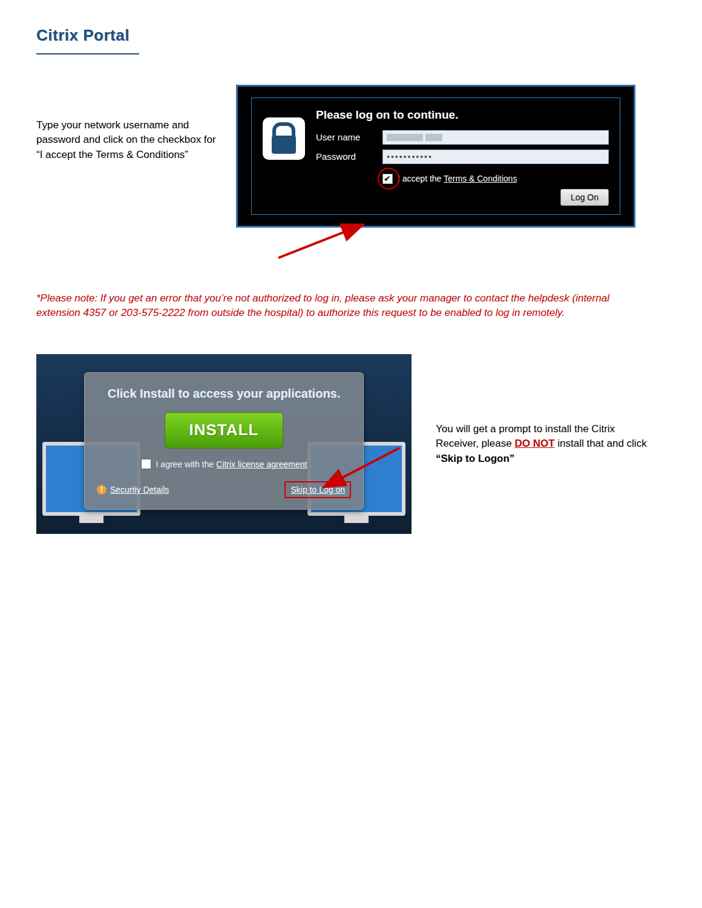Citrix Portal
Type your network username and password and click on the checkbox for “I accept the Terms & Conditions”
Please log on to continue.
User name
Password
•••••••••••
I accept the Terms & Conditions
Log On
*Please note: If you get an error that you’re not authorized to log in, please ask your manager to contact the helpdesk (internal extension 4357 or 203-575-2222 from outside the hospital) to authorize this request to be enabled to log in remotely.
Click Install to access your applications.
INSTALL
I agree with the Citrix license agreement
! Security Details Skip to Log on
You will get a prompt to install the Citrix Receiver, please DO NOT install that and click “Skip to Logon”